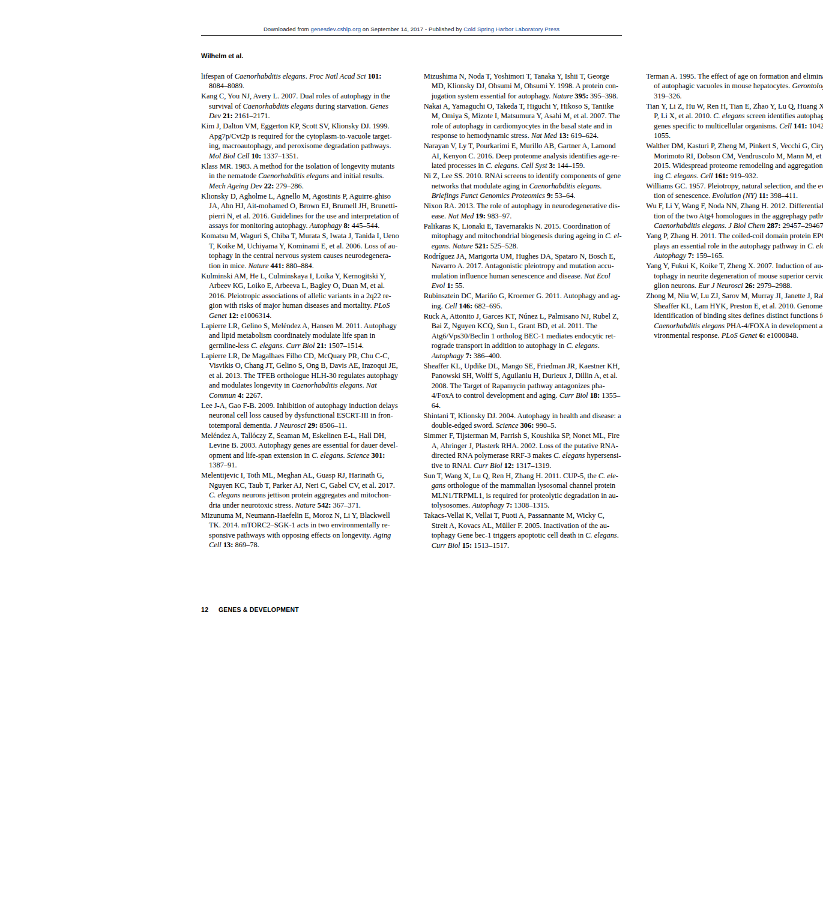Downloaded from genesdev.cshlp.org on September 14, 2017 - Published by Cold Spring Harbor Laboratory Press
Wilhelm et al.
lifespan of Caenorhabditis elegans. Proc Natl Acad Sci 101: 8084–8089.
Kang C, You NJ, Avery L. 2007. Dual roles of autophagy in the survival of Caenorhabditis elegans during starvation. Genes Dev 21: 2161–2171.
Kim J, Dalton VM, Eggerton KP, Scott SV, Klionsky DJ. 1999. Apg7p/Cvt2p is required for the cytoplasm-to-vacuole targeting, macroautophagy, and peroxisome degradation pathways. Mol Biol Cell 10: 1337–1351.
Klass MR. 1983. A method for the isolation of longevity mutants in the nematode Caenorhabditis elegans and initial results. Mech Ageing Dev 22: 279–286.
Klionsky D, Agholme L, Agnello M, Agostinis P, Aguirre-ghiso JA, Ahn HJ, Ait-mohamed O, Brown EJ, Brumell JH, Brunetti-pierri N, et al. 2016. Guidelines for the use and interpretation of assays for monitoring autophagy. Autophagy 8: 445–544.
Komatsu M, Waguri S, Chiba T, Murata S, Iwata J, Tanida I, Ueno T, Koike M, Uchiyama Y, Kominami E, et al. 2006. Loss of autophagy in the central nervous system causes neurodegeneration in mice. Nature 441: 880–884.
Kulminski AM, He L, Culminskaya I, Loika Y, Kernogitski Y, Arbeev KG, Loiko E, Arbeeva L, Bagley O, Duan M, et al. 2016. Pleiotropic associations of allelic variants in a 2q22 region with risks of major human diseases and mortality. PLoS Genet 12: e1006314.
Lapierre LR, Gelino S, Meléndez A, Hansen M. 2011. Autophagy and lipid metabolism coordinately modulate life span in germline-less C. elegans. Curr Biol 21: 1507–1514.
Lapierre LR, De Magalhaes Filho CD, McQuary PR, Chu C-C, Visvikis O, Chang JT, Gelino S, Ong B, Davis AE, Irazoqui JE, et al. 2013. The TFEB orthologue HLH-30 regulates autophagy and modulates longevity in Caenorhabditis elegans. Nat Commun 4: 2267.
Lee J-A, Gao F-B. 2009. Inhibition of autophagy induction delays neuronal cell loss caused by dysfunctional ESCRT-III in frontotemporal dementia. J Neurosci 29: 8506–11.
Meléndez A, Tallóczy Z, Seaman M, Eskelinen E-L, Hall DH, Levine B. 2003. Autophagy genes are essential for dauer development and life-span extension in C. elegans. Science 301: 1387–91.
Melentijevic I, Toth ML, Meghan AL, Guasp RJ, Harinath G, Nguyen KC, Taub T, Parker AJ, Neri C, Gabel CV, et al. 2017. C. elegans neurons jettison protein aggregates and mitochondria under neurotoxic stress. Nature 542: 367–371.
Mizunuma M, Neumann-Haefelin E, Moroz N, Li Y, Blackwell TK. 2014. mTORC2–SGK-1 acts in two environmentally responsive pathways with opposing effects on longevity. Aging Cell 13: 869–78.
Mizushima N, Noda T, Yoshimori T, Tanaka Y, Ishii T, George MD, Klionsky DJ, Ohsumi M, Ohsumi Y. 1998. A protein conjugation system essential for autophagy. Nature 395: 395–398.
Nakai A, Yamaguchi O, Takeda T, Higuchi Y, Hikoso S, Taniike M, Omiya S, Mizote I, Matsumura Y, Asahi M, et al. 2007. The role of autophagy in cardiomyocytes in the basal state and in response to hemodynamic stress. Nat Med 13: 619–624.
Narayan V, Ly T, Pourkarimi E, Murillo AB, Gartner A, Lamond AI, Kenyon C. 2016. Deep proteome analysis identifies age-related processes in C. elegans. Cell Syst 3: 144–159.
Ni Z, Lee SS. 2010. RNAi screens to identify components of gene networks that modulate aging in Caenorhabditis elegans. Briefings Funct Genomics Proteomics 9: 53–64.
Nixon RA. 2013. The role of autophagy in neurodegenerative disease. Nat Med 19: 983–97.
Palikaras K, Lionaki E, Tavernarakis N. 2015. Coordination of mitophagy and mitochondrial biogenesis during ageing in C. elegans. Nature 521: 525–528.
Rodríguez JA, Marigorta UM, Hughes DA, Spataro N, Bosch E, Navarro A. 2017. Antagonistic pleiotropy and mutation accumulation influence human senescence and disease. Nat Ecol Evol 1: 55.
Rubinsztein DC, Mariño G, Kroemer G. 2011. Autophagy and aging. Cell 146: 682–695.
Ruck A, Attonito J, Garces KT, Núnez L, Palmisano NJ, Rubel Z, Bai Z, Nguyen KCQ, Sun L, Grant BD, et al. 2011. The Atg6/Vps30/Beclin 1 ortholog BEC-1 mediates endocytic retrograde transport in addition to autophagy in C. elegans. Autophagy 7: 386–400.
Sheaffer KL, Updike DL, Mango SE, Friedman JR, Kaestner KH, Panowski SH, Wolff S, Aguilaniu H, Durieux J, Dillin A, et al. 2008. The Target of Rapamycin pathway antagonizes pha-4/FoxA to control development and aging. Curr Biol 18: 1355–64.
Shintani T, Klionsky DJ. 2004. Autophagy in health and disease: a double-edged sword. Science 306: 990–5.
Simmer F, Tijsterman M, Parrish S, Koushika SP, Nonet ML, Fire A, Ahringer J, Plasterk RHA. 2002. Loss of the putative RNA-directed RNA polymerase RRF-3 makes C. elegans hypersensitive to RNAi. Curr Biol 12: 1317–1319.
Sun T, Wang X, Lu Q, Ren H, Zhang H. 2011. CUP-5, the C. elegans orthologue of the mammalian lysosomal channel protein MLN1/TRPML1, is required for proteolytic degradation in autolysosomes. Autophagy 7: 1308–1315.
Takacs-Vellai K, Vellai T, Puoti A, Passannante M, Wicky C, Streit A, Kovacs AL, Müller F. 2005. Inactivation of the autophagy Gene bec-1 triggers apoptotic cell death in C. elegans. Curr Biol 15: 1513–1517.
Terman A. 1995. The effect of age on formation and elimination of autophagic vacuoles in mouse hepatocytes. Gerontology 41: 319–326.
Tian Y, Li Z, Hu W, Ren H, Tian E, Zhao Y, Lu Q, Huang X, Yang P, Li X, et al. 2010. C. elegans screen identifies autophagy genes specific to multicellular organisms. Cell 141: 1042–1055.
Walther DM, Kasturi P, Zheng M, Pinkert S, Vecchi G, Ciryam P, Morimoto RI, Dobson CM, Vendruscolo M, Mann M, et al. 2015. Widespread proteome remodeling and aggregation in aging C. elegans. Cell 161: 919–932.
Williams GC. 1957. Pleiotropy, natural selection, and the evolution of senescence. Evolution (NY) 11: 398–411.
Wu F, Li Y, Wang F, Noda NN, Zhang H. 2012. Differential function of the two Atg4 homologues in the aggrephagy pathway in Caenorhabditis elegans. J Biol Chem 287: 29457–29467.
Yang P, Zhang H. 2011. The coiled-coil domain protein EPG-8 plays an essential role in the autophagy pathway in C. elegans. Autophagy 7: 159–165.
Yang Y, Fukui K, Koike T, Zheng X. 2007. Induction of autophagy in neurite degeneration of mouse superior cervical ganglion neurons. Eur J Neurosci 26: 2979–2988.
Zhong M, Niu W, Lu ZJ, Sarov M, Murray JI, Janette J, Raha D, Sheaffer KL, Lam HYK, Preston E, et al. 2010. Genome-wide identification of binding sites defines distinct functions for Caenorhabditis elegans PHA-4/FOXA in development and environmental response. PLoS Genet 6: e1000848.
12 GENES & DEVELOPMENT